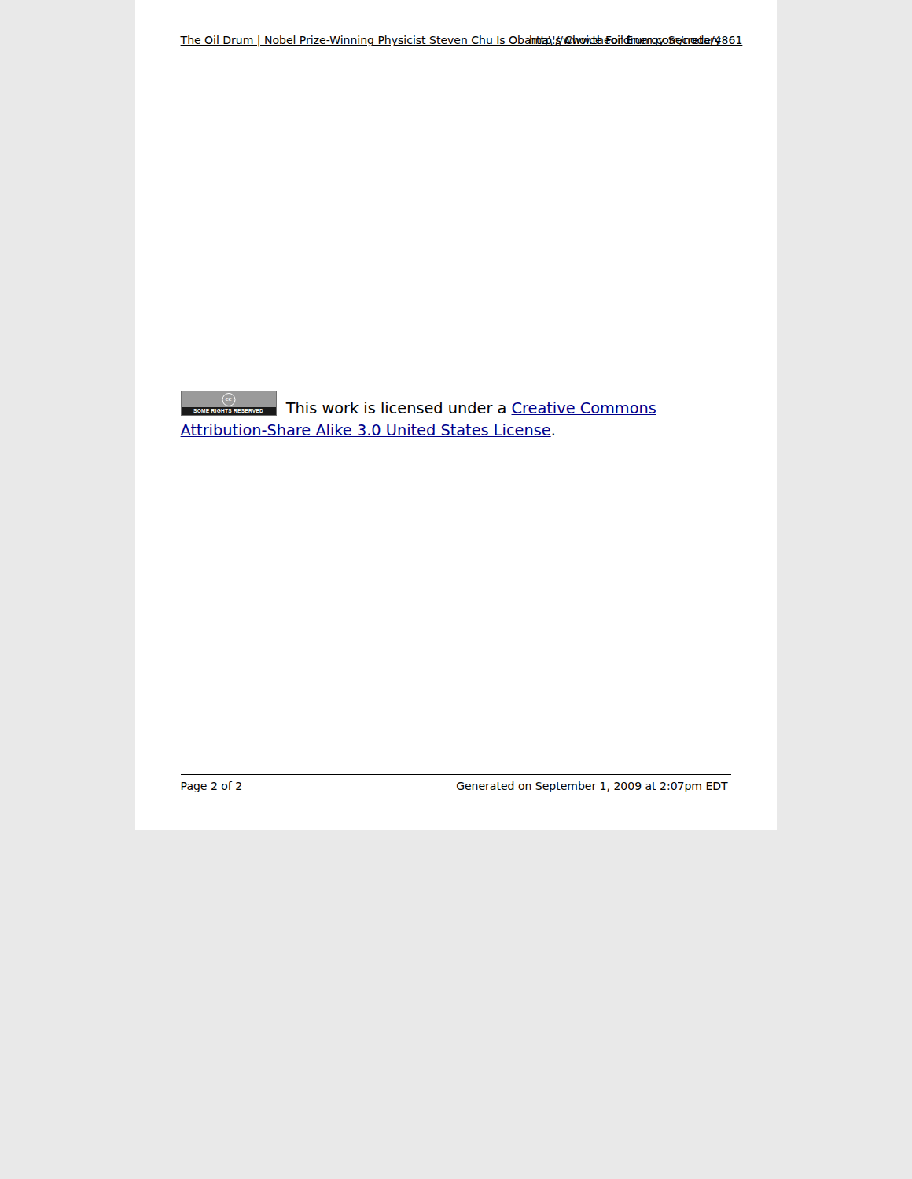The Oil Drum | Nobel Prize-Winning Physicist Steven Chu Is Obama\'s Choice For Energy Secretary http://www.theoildrum.com/node/4861
cc SOME RIGHTS RESERVED This work is licensed under a Creative Commons Attribution-Share Alike 3.0 United States License.
Page 2 of 2 Generated on September 1, 2009 at 2:07pm EDT